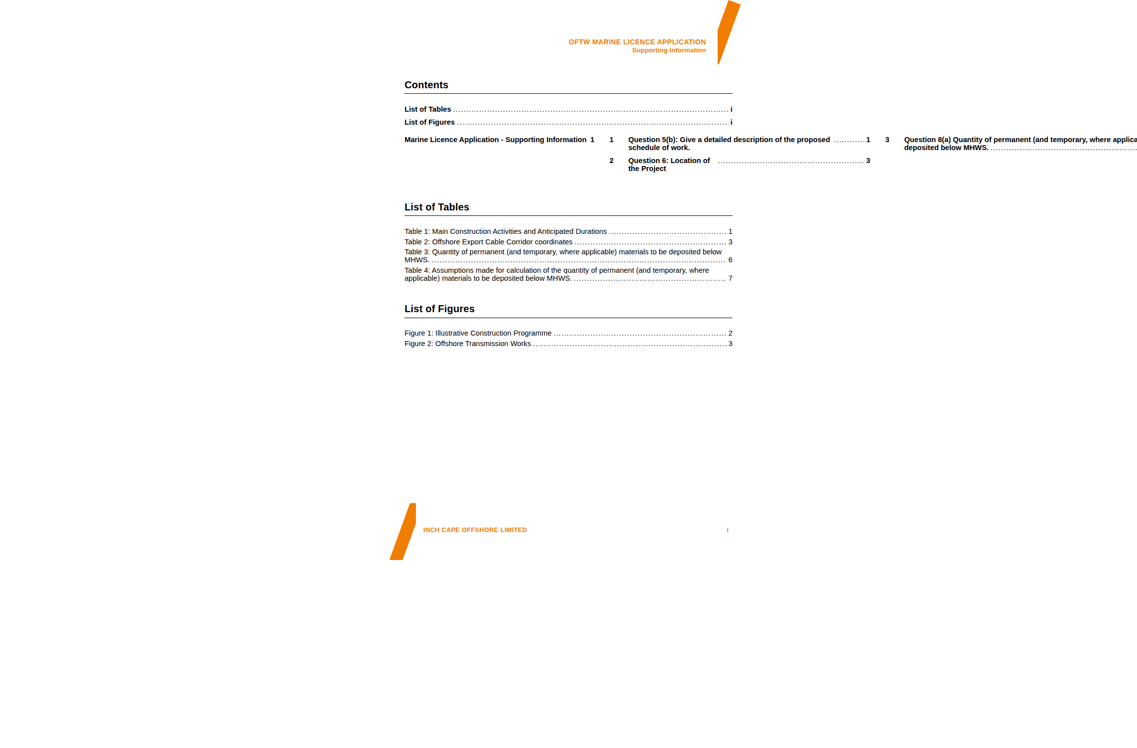OfTW MARINE LICENCE APPLICATION
Supporting Information
Contents
List of Tables ................................................................................................................................. i
List of Figures ............................................................................................................................... i
Marine Licence Application - Supporting Information ..................................................................... 1
1 Question 5(b): Give a detailed description of the proposed schedule of work. ............... 1
2 Question 6: Location of the Project ............................................................................. 3
3 Question 8(a) Quantity of permanent (and temporary, where applicable) materials to be
deposited below MHWS. ............................................................................................ 6
List of Tables
Table 1: Main Construction Activities and Anticipated Durations ......................................................... 1
Table 2: Offshore Export Cable Corridor coordinates ............................................................................. 3
Table 3: Quantity of permanent (and temporary, where applicable) materials to be deposited below MHWS. ................................................................................................................................................. 6
Table 4: Assumptions made for calculation of the quantity of permanent (and temporary, where applicable) materials to be deposited below MHWS. ............................................................................ 7
List of Figures
Figure 1: Illustrative Construction Programme ....................................................................................... 2
Figure 2: Offshore Transmission Works ................................................................................................. 3
INCH CAPE OFFSHORE LIMITED
i